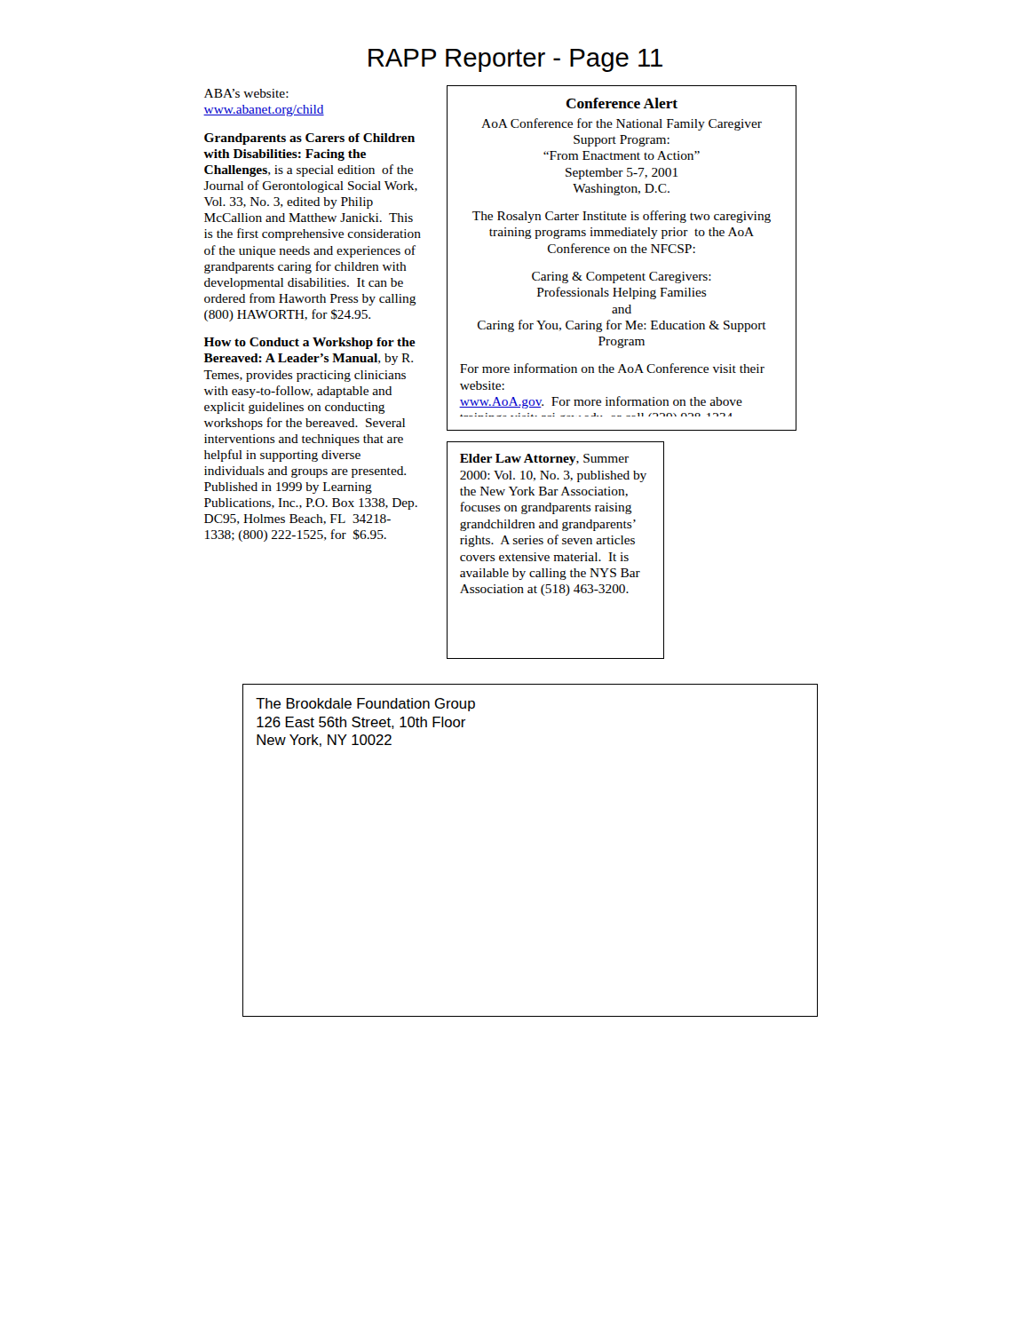RAPP Reporter - Page 11
ABA’s website:
www.abanet.org/child
Grandparents as Carers of Children with Disabilities: Facing the Challenges, is a special edition of the Journal of Gerontological Social Work, Vol. 33, No. 3, edited by Philip McCallion and Matthew Janicki. This is the first comprehensive consideration of the unique needs and experiences of grandparents caring for children with developmental disabilities. It can be ordered from Haworth Press by calling (800) HAWORTH, for $24.95.
How to Conduct a Workshop for the Bereaved: A Leader’s Manual, by R. Temes, provides practicing clinicians with easy-to-follow, adaptable and explicit guidelines on conducting workshops for the bereaved. Several interventions and techniques that are helpful in supporting diverse individuals and groups are presented. Published in 1999 by Learning Publications, Inc., P.O. Box 1338, Dep. DC95, Holmes Beach, FL 34218-1338; (800) 222-1525, for $6.95.
Conference Alert
AoA Conference for the National Family Caregiver Support Program:
“From Enactment to Action”
September 5-7, 2001
Washington, D.C.
The Rosalyn Carter Institute is offering two caregiving training programs immediately prior to the AoA Conference on the NFCSP:
Caring & Competent Caregivers:
Professionals Helping Families
and
Caring for You, Caring for Me: Education & Support Program
For more information on the AoA Conference visit their website:
www.AoA.gov. For more information on the above trainings visit: rci.gsw.edu or call (229) 928-1234.
Elder Law Attorney, Summer 2000: Vol. 10, No. 3, published by the New York Bar Association, focuses on grandparents raising grandchildren and grandparents’ rights. A series of seven articles covers extensive material. It is available by calling the NYS Bar Association at (518) 463-3200.
The Brookdale Foundation Group
126 East 56th Street, 10th Floor
New York, NY 10022